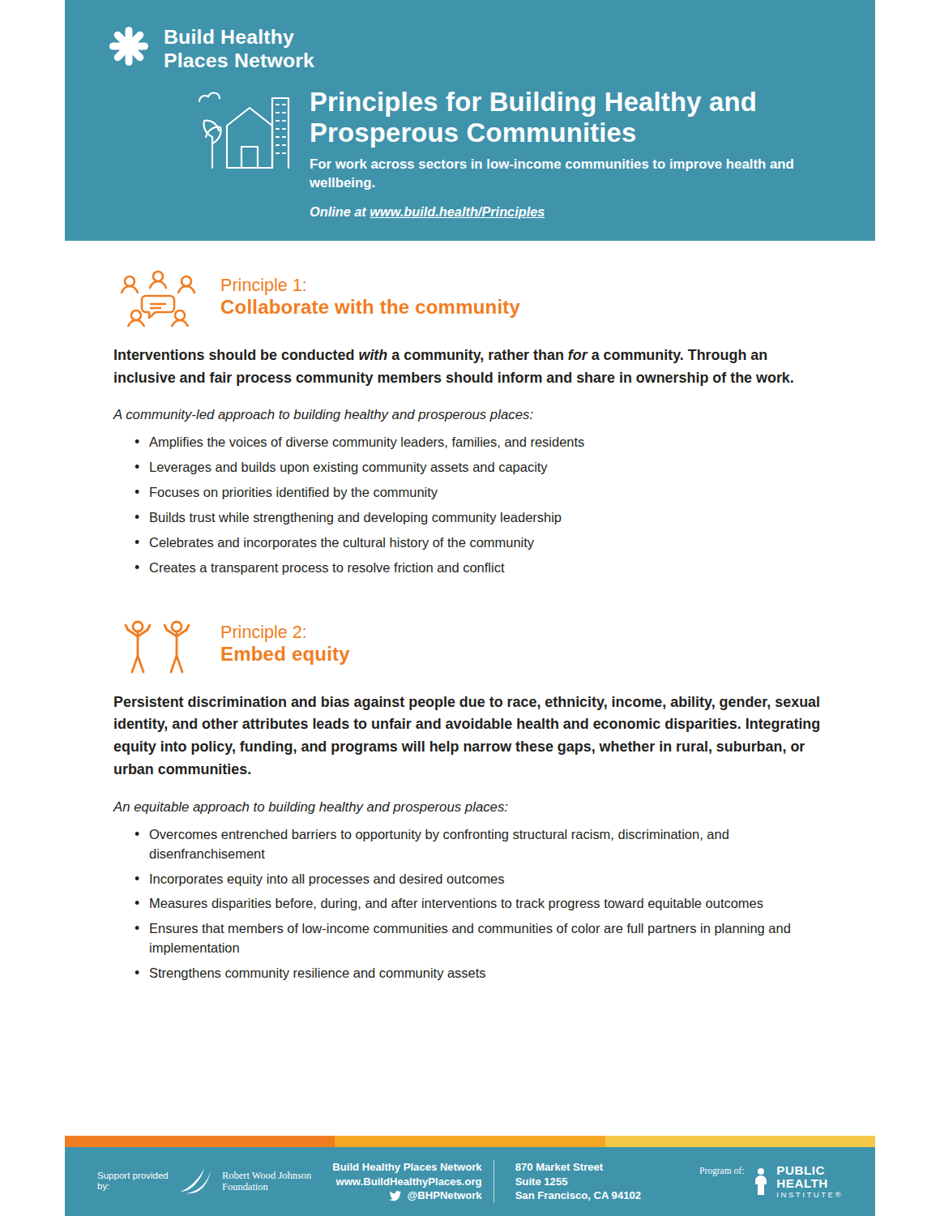Build Healthy
Places Network
Principles for Building Healthy and
Prosperous Communities
For work across sectors in low-income communities to improve health and wellbeing.
Online at www.build.health/Principles
Principle 1: Collaborate with the community
Interventions should be conducted with a community, rather than for a community. Through an inclusive and fair process community members should inform and share in ownership of the work.
A community-led approach to building healthy and prosperous places:
Amplifies the voices of diverse community leaders, families, and residents
Leverages and builds upon existing community assets and capacity
Focuses on priorities identified by the community
Builds trust while strengthening and developing community leadership
Celebrates and incorporates the cultural history of the community
Creates a transparent process to resolve friction and conflict
Principle 2: Embed equity
Persistent discrimination and bias against people due to race, ethnicity, income, ability, gender, sexual identity, and other attributes leads to unfair and avoidable health and economic disparities. Integrating equity into policy, funding, and programs will help narrow these gaps, whether in rural, suburban, or urban communities.
An equitable approach to building healthy and prosperous places:
Overcomes entrenched barriers to opportunity by confronting structural racism, discrimination, and disenfranchisement
Incorporates equity into all processes and desired outcomes
Measures disparities before, during, and after interventions to track progress toward equitable outcomes
Ensures that members of low-income communities and communities of color are full partners in planning and implementation
Strengthens community resilience and community assets
Support provided by:
Robert Wood Johnson
Foundation
Build Healthy Places Network
www.BuildHealthyPlaces.org
@BHPNetwork
870 Market Street
Suite 1255
San Francisco, CA 94102
Program of:
PUBLIC
HEALTH INSTITUTE®